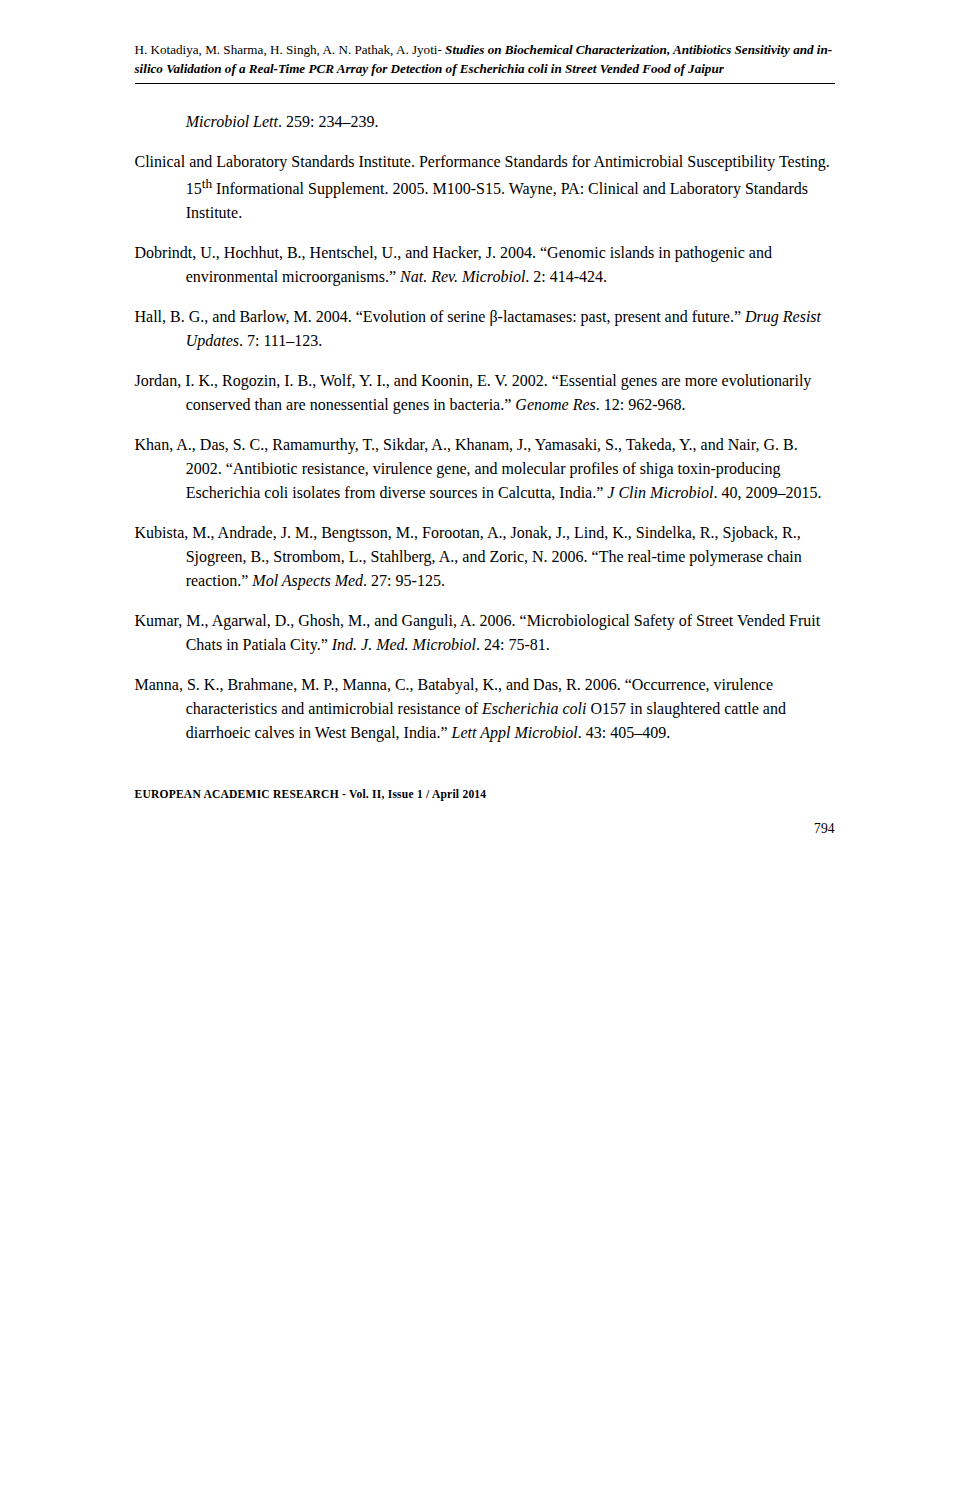H. Kotadiya, M. Sharma, H. Singh, A. N. Pathak, A. Jyoti- Studies on Biochemical Characterization, Antibiotics Sensitivity and in-silico Validation of a Real-Time PCR Array for Detection of Escherichia coli in Street Vended Food of Jaipur
Microbiol Lett. 259: 234–239.
Clinical and Laboratory Standards Institute. Performance Standards for Antimicrobial Susceptibility Testing. 15th Informational Supplement. 2005. M100-S15. Wayne, PA: Clinical and Laboratory Standards Institute.
Dobrindt, U., Hochhut, B., Hentschel, U., and Hacker, J. 2004. “Genomic islands in pathogenic and environmental microorganisms.” Nat. Rev. Microbiol. 2: 414-424.
Hall, B. G., and Barlow, M. 2004. “Evolution of serine β-lactamases: past, present and future.” Drug Resist Updates. 7: 111–123.
Jordan, I. K., Rogozin, I. B., Wolf, Y. I., and Koonin, E. V. 2002. “Essential genes are more evolutionarily conserved than are nonessential genes in bacteria.” Genome Res. 12: 962-968.
Khan, A., Das, S. C., Ramamurthy, T., Sikdar, A., Khanam, J., Yamasaki, S., Takeda, Y., and Nair, G. B. 2002. “Antibiotic resistance, virulence gene, and molecular profiles of shiga toxin-producing Escherichia coli isolates from diverse sources in Calcutta, India.” J Clin Microbiol. 40, 2009–2015.
Kubista, M., Andrade, J. M., Bengtsson, M., Forootan, A., Jonak, J., Lind, K., Sindelka, R., Sjoback, R., Sjogreen, B., Strombom, L., Stahlberg, A., and Zoric, N. 2006. “The real-time polymerase chain reaction.” Mol Aspects Med. 27: 95-125.
Kumar, M., Agarwal, D., Ghosh, M., and Ganguli, A. 2006. “Microbiological Safety of Street Vended Fruit Chats in Patiala City.” Ind. J. Med. Microbiol. 24: 75-81.
Manna, S. K., Brahmane, M. P., Manna, C., Batabyal, K., and Das, R. 2006. “Occurrence, virulence characteristics and antimicrobial resistance of Escherichia coli O157 in slaughtered cattle and diarrhoeic calves in West Bengal, India.” Lett Appl Microbiol. 43: 405–409.
EUROPEAN ACADEMIC RESEARCH - Vol. II, Issue 1 / April 2014
794